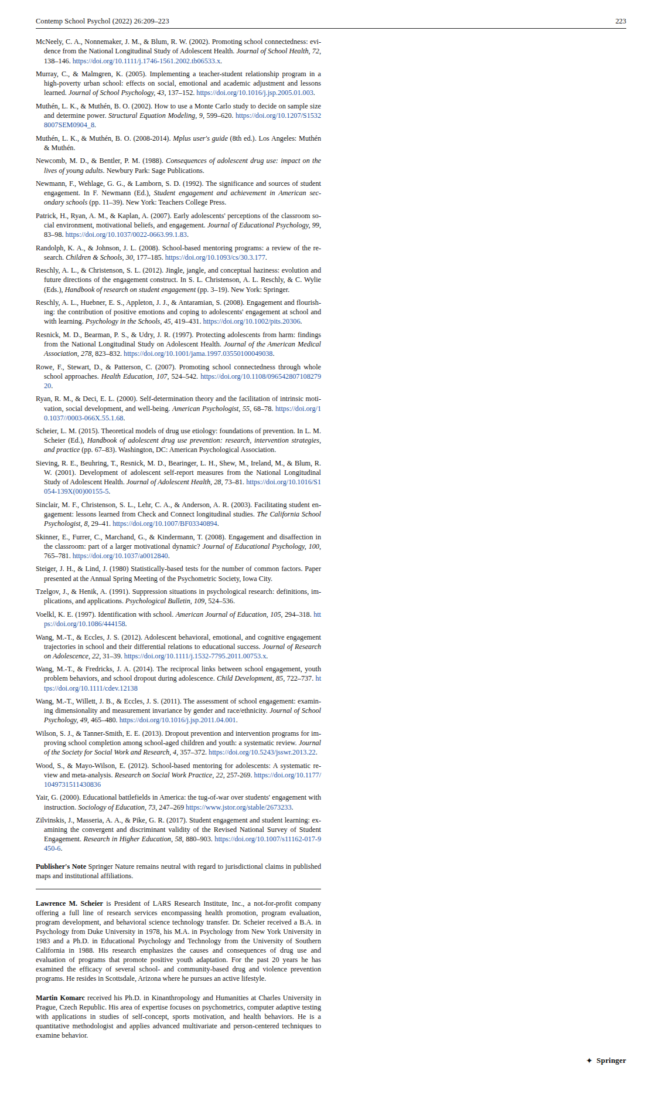Contemp School Psychol (2022) 26:209–223
223
McNeely, C. A., Nonnemaker, J. M., & Blum, R. W. (2002). Promoting school connectedness: evidence from the National Longitudinal Study of Adolescent Health. Journal of School Health, 72, 138–146. https://doi.org/10.1111/j.1746-1561.2002.tb06533.x.
Murray, C., & Malmgren, K. (2005). Implementing a teacher-student relationship program in a high-poverty urban school: effects on social, emotional and academic adjustment and lessons learned. Journal of School Psychology, 43, 137–152. https://doi.org/10.1016/j.jsp.2005.01.003.
Muthén, L. K., & Muthén, B. O. (2002). How to use a Monte Carlo study to decide on sample size and determine power. Structural Equation Modeling, 9, 599–620. https://doi.org/10.1207/S15328007SEM0904_8.
Muthén, L. K., & Muthén, B. O. (2008-2014). Mplus user's guide (8th ed.). Los Angeles: Muthén & Muthén.
Newcomb, M. D., & Bentler, P. M. (1988). Consequences of adolescent drug use: impact on the lives of young adults. Newbury Park: Sage Publications.
Newmann, F., Wehlage, G. G., & Lamborn, S. D. (1992). The significance and sources of student engagement. In F. Newmann (Ed.), Student engagement and achievement in American secondary schools (pp. 11–39). New York: Teachers College Press.
Patrick, H., Ryan, A. M., & Kaplan, A. (2007). Early adolescents' perceptions of the classroom social environment, motivational beliefs, and engagement. Journal of Educational Psychology, 99, 83–98. https://doi.org/10.1037/0022-0663.99.1.83.
Randolph, K. A., & Johnson, J. L. (2008). School-based mentoring programs: a review of the research. Children & Schools, 30, 177–185. https://doi.org/10.1093/cs/30.3.177.
Reschly, A. L., & Christenson, S. L. (2012). Jingle, jangle, and conceptual haziness: evolution and future directions of the engagement construct. In S. L. Christenson, A. L. Reschly, & C. Wylie (Eds.), Handbook of research on student engagement (pp. 3–19). New York: Springer.
Reschly, A. L., Huebner, E. S., Appleton, J. J., & Antaramian, S. (2008). Engagement and flourishing: the contribution of positive emotions and coping to adolescents' engagement at school and with learning. Psychology in the Schools, 45, 419–431. https://doi.org/10.1002/pits.20306.
Resnick, M. D., Bearman, P. S., & Udry, J. R. (1997). Protecting adolescents from harm: findings from the National Longitudinal Study on Adolescent Health. Journal of the American Medical Association, 278, 823–832. https://doi.org/10.1001/jama.1997.03550100049038.
Rowe, F., Stewart, D., & Patterson, C. (2007). Promoting school connectedness through whole school approaches. Health Education, 107, 524–542. https://doi.org/10.1108/09654280710827920.
Ryan, R. M., & Deci, E. L. (2000). Self-determination theory and the facilitation of intrinsic motivation, social development, and well-being. American Psychologist, 55, 68–78. https://doi.org/10.1037//0003-066X.55.1.68.
Scheier, L. M. (2015). Theoretical models of drug use etiology: foundations of prevention. In L. M. Scheier (Ed.), Handbook of adolescent drug use prevention: research, intervention strategies, and practice (pp. 67–83). Washington, DC: American Psychological Association.
Sieving, R. E., Beuhring, T., Resnick, M. D., Bearinger, L. H., Shew, M., Ireland, M., & Blum, R. W. (2001). Development of adolescent self-report measures from the National Longitudinal Study of Adolescent Health. Journal of Adolescent Health, 28, 73–81. https://doi.org/10.1016/S1054-139X(00)00155-5.
Sinclair, M. F., Christenson, S. L., Lehr, C. A., & Anderson, A. R. (2003). Facilitating student engagement: lessons learned from Check and Connect longitudinal studies. The California School Psychologist, 8, 29–41. https://doi.org/10.1007/BF03340894.
Skinner, E., Furrer, C., Marchand, G., & Kindermann, T. (2008). Engagement and disaffection in the classroom: part of a larger motivational dynamic? Journal of Educational Psychology, 100, 765–781. https://doi.org/10.1037/a0012840.
Steiger, J. H., & Lind, J. (1980) Statistically-based tests for the number of common factors. Paper presented at the Annual Spring Meeting of the Psychometric Society, Iowa City.
Tzelgov, J., & Henik, A. (1991). Suppression situations in psychological research: definitions, implications, and applications. Psychological Bulletin, 109, 524–536.
Voelkl, K. E. (1997). Identification with school. American Journal of Education, 105, 294–318. https://doi.org/10.1086/444158.
Wang, M.-T., & Eccles, J. S. (2012). Adolescent behavioral, emotional, and cognitive engagement trajectories in school and their differential relations to educational success. Journal of Research on Adolescence, 22, 31–39. https://doi.org/10.1111/j.1532-7795.2011.00753.x.
Wang, M.-T., & Fredricks, J. A. (2014). The reciprocal links between school engagement, youth problem behaviors, and school dropout during adolescence. Child Development, 85, 722–737. https://doi.org/10.1111/cdev.12138
Wang, M.-T., Willett, J. B., & Eccles, J. S. (2011). The assessment of school engagement: examining dimensionality and measurement invariance by gender and race/ethnicity. Journal of School Psychology, 49, 465–480. https://doi.org/10.1016/j.jsp.2011.04.001.
Wilson, S. J., & Tanner-Smith, E. E. (2013). Dropout prevention and intervention programs for improving school completion among school-aged children and youth: a systematic review. Journal of the Society for Social Work and Research, 4, 357–372. https://doi.org/10.5243/jsswr.2013.22.
Wood, S., & Mayo-Wilson, E. (2012). School-based mentoring for adolescents: A systematic review and meta-analysis. Research on Social Work Practice, 22, 257-269. https://doi.org/10.1177/1049731511430836
Yair, G. (2000). Educational battlefields in America: the tug-of-war over students' engagement with instruction. Sociology of Education, 73, 247–269 https://www.jstor.org/stable/2673233.
Zilvinskis, J., Masseria, A. A., & Pike, G. R. (2017). Student engagement and student learning: examining the convergent and discriminant validity of the Revised National Survey of Student Engagement. Research in Higher Education, 58, 880–903. https://doi.org/10.1007/s11162-017-9450-6.
Publisher's Note Springer Nature remains neutral with regard to jurisdictional claims in published maps and institutional affiliations.
Lawrence M. Scheier is President of LARS Research Institute, Inc., a not-for-profit company offering a full line of research services encompassing health promotion, program evaluation, program development, and behavioral science technology transfer. Dr. Scheier received a B.A. in Psychology from Duke University in 1978, his M.A. in Psychology from New York University in 1983 and a Ph.D. in Educational Psychology and Technology from the University of Southern California in 1988. His research emphasizes the causes and consequences of drug use and evaluation of programs that promote positive youth adaptation. For the past 20 years he has examined the efficacy of several school- and community-based drug and violence prevention programs. He resides in Scottsdale, Arizona where he pursues an active lifestyle.
Martin Komarc received his Ph.D. in Kinanthropology and Humanities at Charles University in Prague, Czech Republic. His area of expertise focuses on psychometrics, computer adaptive testing with applications in studies of self-concept, sports motivation, and health behaviors. He is a quantitative methodologist and applies advanced multivariate and person-centered techniques to examine behavior.
✦Springer